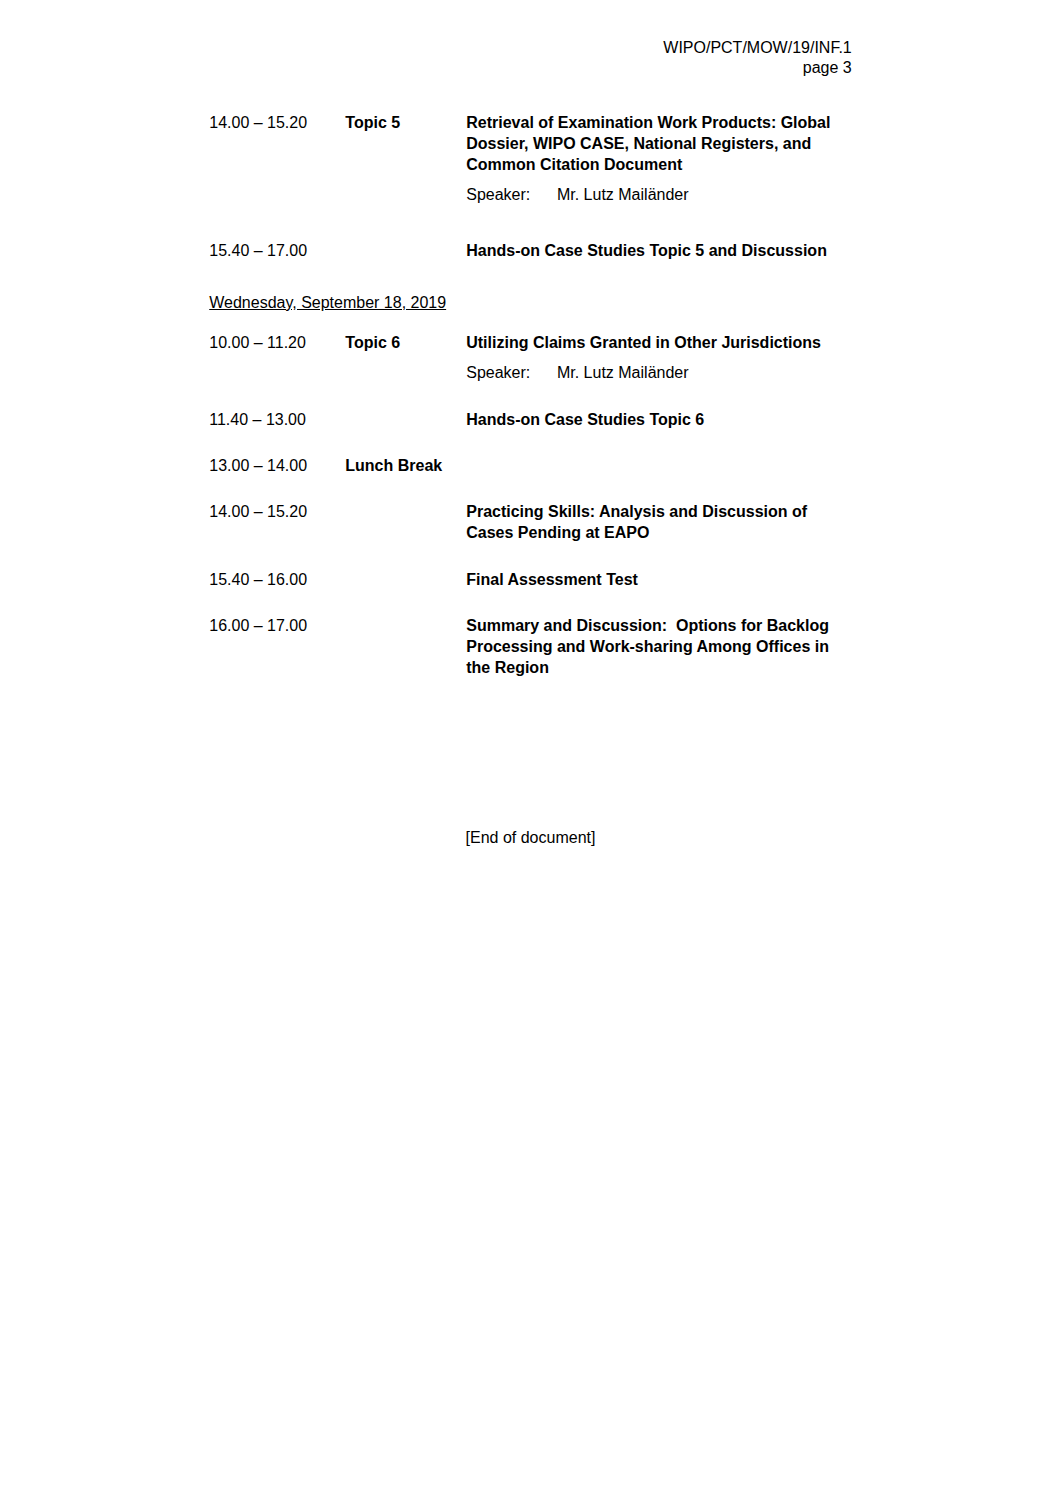WIPO/PCT/MOW/19/INF.1 page 3
| 14.00 – 15.20 | Topic 5 | Retrieval of Examination Work Products: Global Dossier, WIPO CASE, National Registers, and Common Citation Document Speaker: Mr. Lutz Mailänder |
| 15.40 – 17.00 | | Hands-on Case Studies Topic 5 and Discussion |
Wednesday, September 18, 2019
| 10.00 – 11.20 | Topic 6 | Utilizing Claims Granted in Other Jurisdictions Speaker: Mr. Lutz Mailänder |
| 11.40 – 13.00 | | Hands-on Case Studies Topic 6 |
| 13.00 – 14.00 | Lunch Break | |
| 14.00 – 15.20 | | Practicing Skills: Analysis and Discussion of Cases Pending at EAPO |
| 15.40 – 16.00 | | Final Assessment Test |
| 16.00 – 17.00 | | Summary and Discussion: Options for Backlog Processing and Work-sharing Among Offices in the Region |
[End of document]